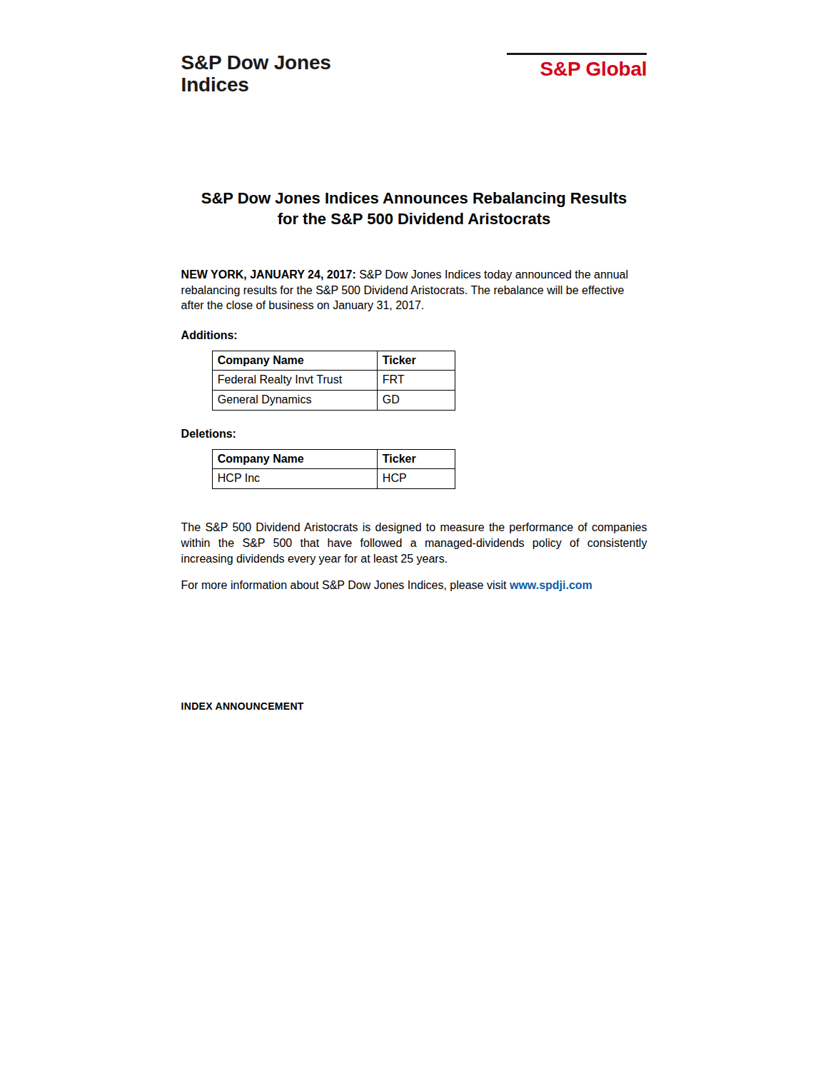S&P Dow Jones
Indices
S&P Global
S&P Dow Jones Indices Announces Rebalancing Results
for the S&P 500 Dividend Aristocrats
NEW YORK, JANUARY 24, 2017: S&P Dow Jones Indices today announced the annual rebalancing results for the S&P 500 Dividend Aristocrats. The rebalance will be effective after the close of business on January 31, 2017.
Additions:
| Company Name | Ticker |
| --- | --- |
| Federal Realty Invt Trust | FRT |
| General Dynamics | GD |
Deletions:
| Company Name | Ticker |
| --- | --- |
| HCP Inc | HCP |
The S&P 500 Dividend Aristocrats is designed to measure the performance of companies within the S&P 500 that have followed a managed-dividends policy of consistently increasing dividends every year for at least 25 years.
For more information about S&P Dow Jones Indices, please visit www.spdji.com
INDEX ANNOUNCEMENT